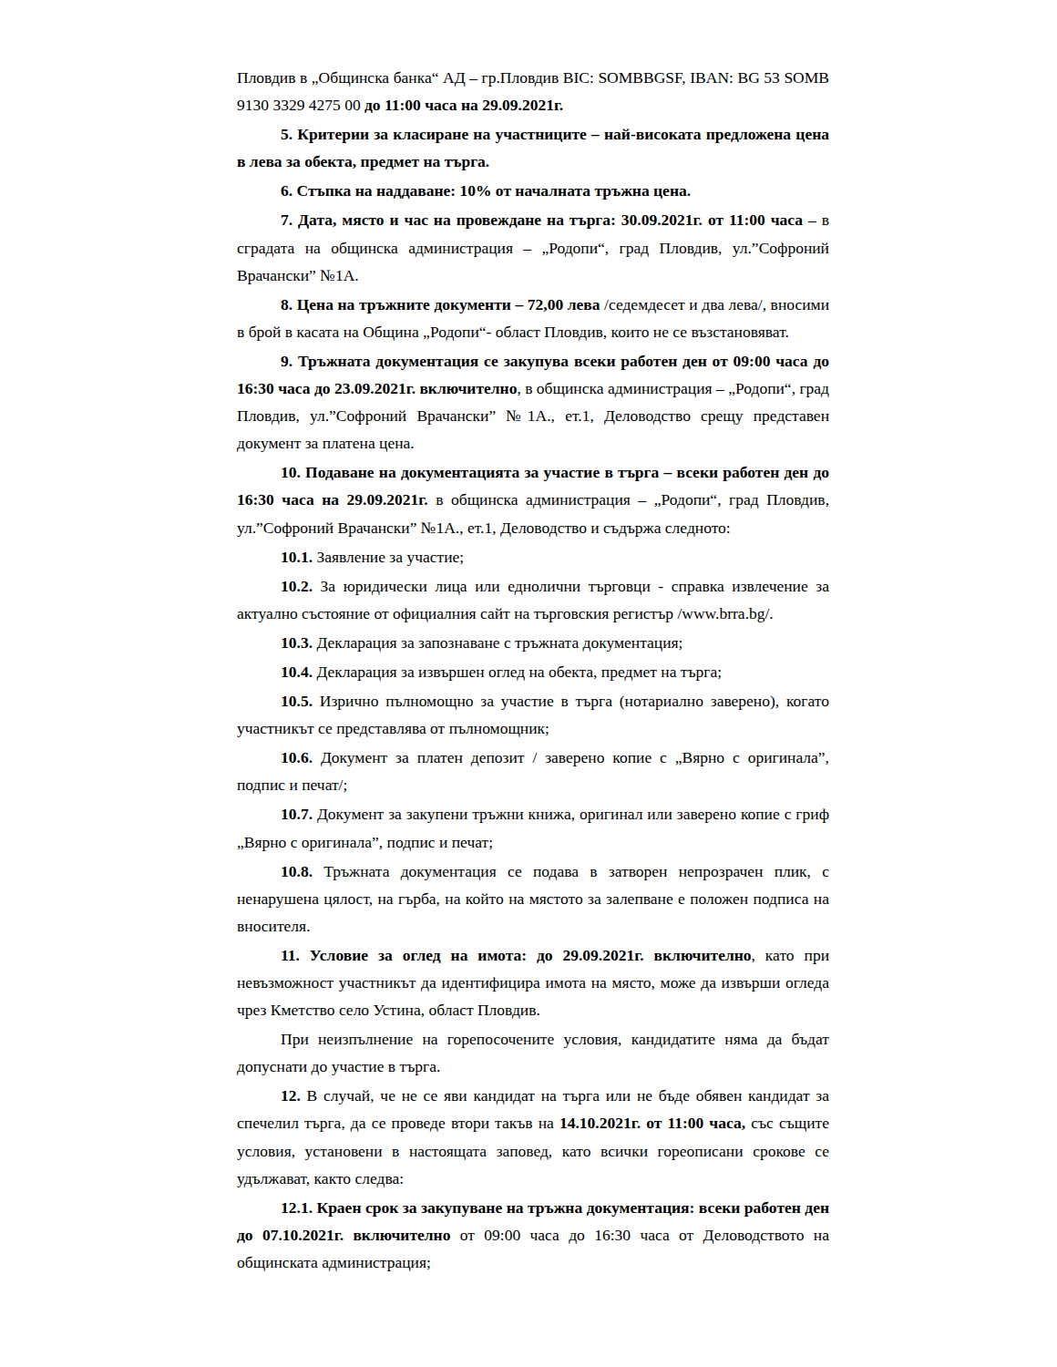Пловдив в „Общинска банка“ АД – гр.Пловдив BIC: SOMBBGSF, IBAN: BG 53 SOMB 9130 3329 4275 00 до 11:00 часа на 29.09.2021г.
5. Критерии за класиране на участниците – най-високата предложена цена в лева за обекта, предмет на търга.
6. Стъпка на наддаване: 10% от началната тръжна цена.
7. Дата, място и час на провеждане на търга: 30.09.2021г. от 11:00 часа – в сградата на общинска администрация – „Родопи“, град Пловдив, ул.”Софроний Врачански” №1А.
8. Цена на тръжните документи – 72,00 лева /седемдесет и два лева/, вносими в брой в касата на Община „Родопи“- област Пловдив, които не се възстановяват.
9. Тръжната документация се закупува всеки работен ден от 09:00 часа до 16:30 часа до 23.09.2021г. включително, в общинска администрация – „Родопи“, град Пловдив, ул.”Софроний Врачански” №1А., ет.1, Деловодство срещу представен документ за платена цена.
10. Подаване на документацията за участие в търга – всеки работен ден до 16:30 часа на 29.09.2021г. в общинска администрация – „Родопи“, град Пловдив, ул.”Софроний Врачански” №1А., ет.1, Деловодство и съдържа следното:
10.1. Заявление за участие;
10.2. За юридически лица или еднолични търговци - справка извлечение за актуално състояние от официалния сайт на търговския регистър /www.brra.bg/.
10.3. Декларация за запознаване с тръжната документация;
10.4. Декларация за извършен оглед на обекта, предмет на търга;
10.5. Изрично пълномощно за участие в търга (нотариално заверено), когато участникът се представлява от пълномощник;
10.6. Документ за платен депозит / заверено копие с „Вярно с оригинала”, подпис и печат/;
10.7. Документ за закупени тръжни книжа, оригинал или заверено копие с гриф „Вярно с оригинала”, подпис и печат;
10.8. Тръжната документация се подава в затворен непрозрачен плик, с ненарушена цялост, на гърба, на който на мястото за залепване е положен подписа на вносителя.
11. Условие за оглед на имота: до 29.09.2021г. включително, като при невъзможност участникът да идентифицира имота на място, може да извърши огледа чрез Кметство село Устина, област Пловдив.
При неизпълнение на горепосочените условия, кандидатите няма да бъдат допуснати до участие в търга.
12. В случай, че не се яви кандидат на търга или не бъде обявен кандидат за спечелил търга, да се проведе втори такъв на 14.10.2021г. от 11:00 часа, със същите условия, установени в настоящата заповед, като всички гореописани срокове се удължават, както следва:
12.1. Краен срок за закупуване на тръжна документация: всеки работен ден до 07.10.2021г. включително от 09:00 часа до 16:30 часа от Деловодството на общинската администрация;